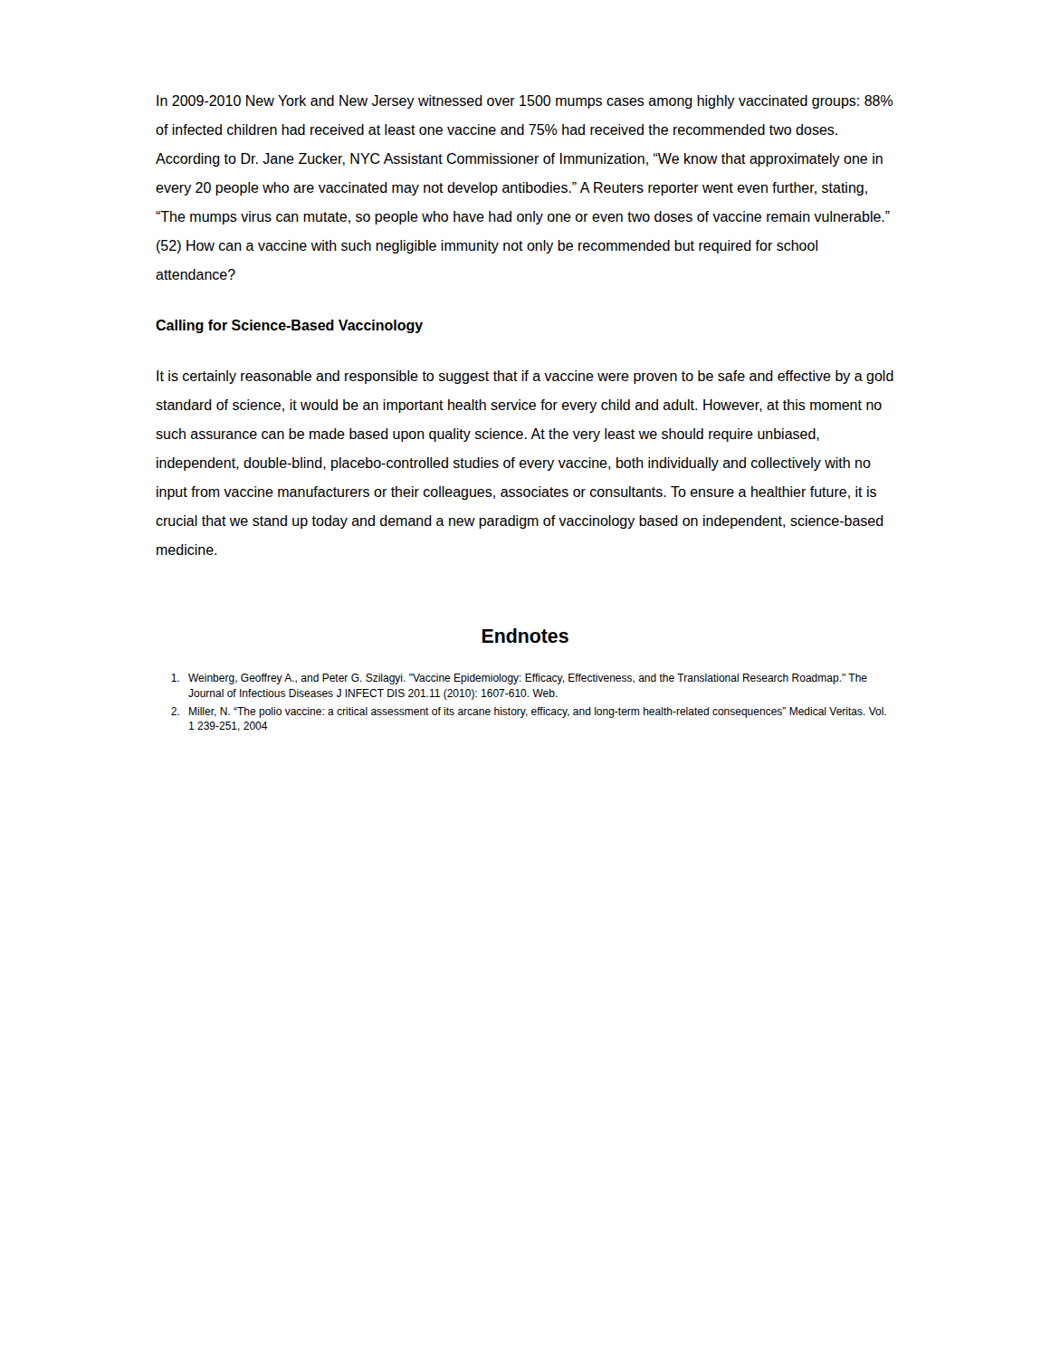In 2009-2010 New York and New Jersey witnessed over 1500 mumps cases among highly vaccinated groups: 88% of infected children had received at least one vaccine and 75% had received the recommended two doses. According to Dr. Jane Zucker, NYC Assistant Commissioner of Immunization, “We know that approximately one in every 20 people who are vaccinated may not develop antibodies.” A Reuters reporter went even further, stating, “The mumps virus can mutate, so people who have had only one or even two doses of vaccine remain vulnerable.” (52) How can a vaccine with such negligible immunity not only be recommended but required for school attendance?
Calling for Science-Based Vaccinology
It is certainly reasonable and responsible to suggest that if a vaccine were proven to be safe and effective by a gold standard of science, it would be an important health service for every child and adult. However, at this moment no such assurance can be made based upon quality science. At the very least we should require unbiased, independent, double-blind, placebo-controlled studies of every vaccine, both individually and collectively with no input from vaccine manufacturers or their colleagues, associates or consultants. To ensure a healthier future, it is crucial that we stand up today and demand a new paradigm of vaccinology based on independent, science-based medicine.
Endnotes
Weinberg, Geoffrey A., and Peter G. Szilagyi. "Vaccine Epidemiology: Efficacy, Effectiveness, and the Translational Research Roadmap." The Journal of Infectious Diseases J INFECT DIS 201.11 (2010): 1607-610. Web.
Miller, N. “The polio vaccine: a critical assessment of its arcane history, efficacy, and long-term health-related consequences” Medical Veritas. Vol. 1 239-251, 2004